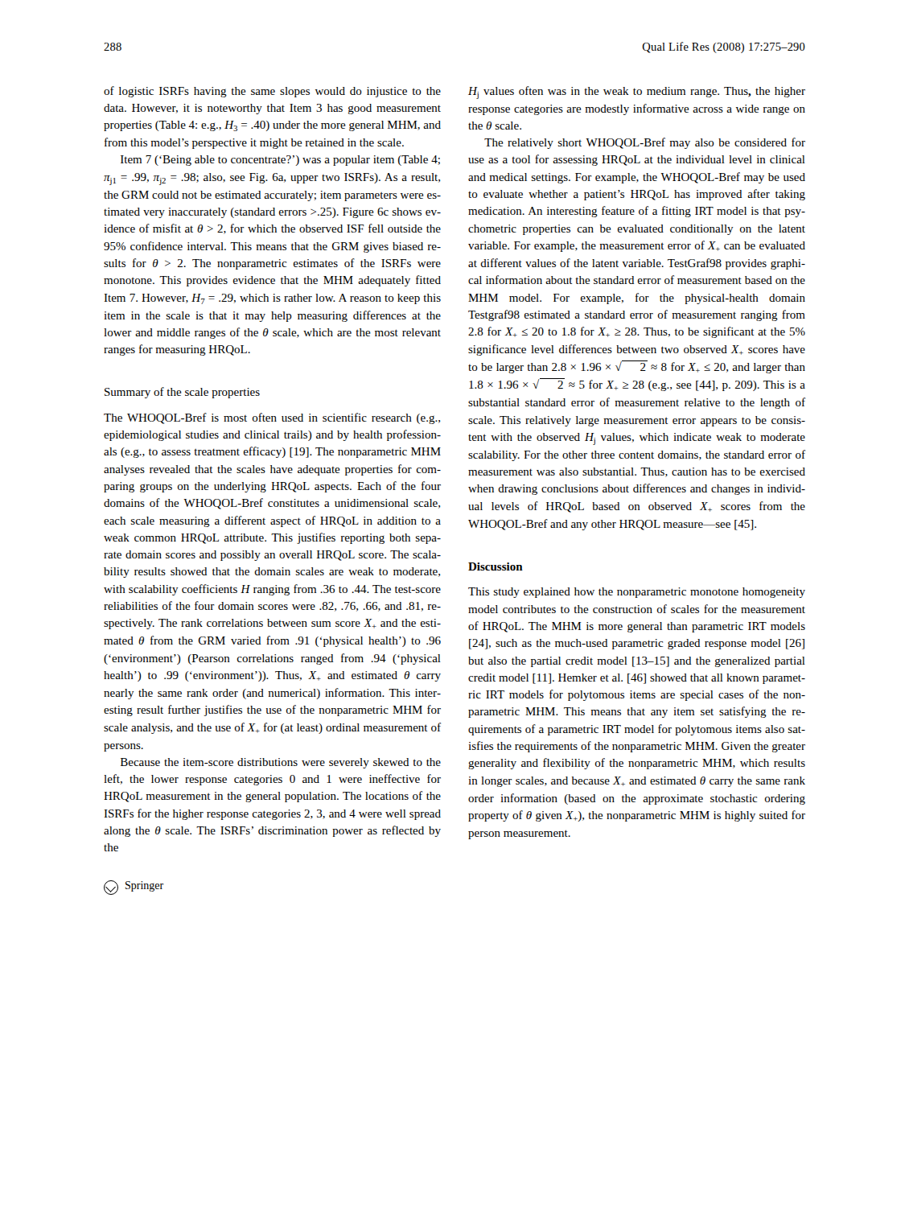288
Qual Life Res (2008) 17:275–290
of logistic ISRFs having the same slopes would do injustice to the data. However, it is noteworthy that Item 3 has good measurement properties (Table 4: e.g., H3 = .40) under the more general MHM, and from this model’s perspective it might be retained in the scale.
Item 7 (‘Being able to concentrate?’) was a popular item (Table 4; πj1 = .99, πj2 = .98; also, see Fig. 6a, upper two ISRFs). As a result, the GRM could not be estimated accurately; item parameters were estimated very inaccurately (standard errors >.25). Figure 6c shows evidence of misfit at θ > 2, for which the observed ISF fell outside the 95% confidence interval. This means that the GRM gives biased results for θ > 2. The nonparametric estimates of the ISRFs were monotone. This provides evidence that the MHM adequately fitted Item 7. However, H7 = .29, which is rather low. A reason to keep this item in the scale is that it may help measuring differences at the lower and middle ranges of the θ scale, which are the most relevant ranges for measuring HRQoL.
Summary of the scale properties
The WHOQOL-Bref is most often used in scientific research (e.g., epidemiological studies and clinical trails) and by health professionals (e.g., to assess treatment efficacy) [19]. The nonparametric MHM analyses revealed that the scales have adequate properties for comparing groups on the underlying HRQoL aspects. Each of the four domains of the WHOQOL-Bref constitutes a unidimensional scale, each scale measuring a different aspect of HRQoL in addition to a weak common HRQoL attribute. This justifies reporting both separate domain scores and possibly an overall HRQoL score. The scalability results showed that the domain scales are weak to moderate, with scalability coefficients H ranging from .36 to .44. The test-score reliabilities of the four domain scores were .82, .76, .66, and .81, respectively. The rank correlations between sum score X+ and the estimated θ from the GRM varied from .91 (‘physical health’) to .96 (‘environment’) (Pearson correlations ranged from .94 (‘physical health’) to .99 (‘environment’)). Thus, X+ and estimated θ carry nearly the same rank order (and numerical) information. This interesting result further justifies the use of the nonparametric MHM for scale analysis, and the use of X+ for (at least) ordinal measurement of persons.
Because the item-score distributions were severely skewed to the left, the lower response categories 0 and 1 were ineffective for HRQoL measurement in the general population. The locations of the ISRFs for the higher response categories 2, 3, and 4 were well spread along the θ scale. The ISRFs’ discrimination power as reflected by the
Hj values often was in the weak to medium range. Thus, the higher response categories are modestly informative across a wide range on the θ scale.
The relatively short WHOQOL-Bref may also be considered for use as a tool for assessing HRQoL at the individual level in clinical and medical settings. For example, the WHOQOL-Bref may be used to evaluate whether a patient’s HRQoL has improved after taking medication. An interesting feature of a fitting IRT model is that psychometric properties can be evaluated conditionally on the latent variable. For example, the measurement error of X+ can be evaluated at different values of the latent variable. TestGraf98 provides graphical information about the standard error of measurement based on the MHM model. For example, for the physical-health domain Testgraf98 estimated a standard error of measurement ranging from 2.8 for X+ ≤ 20 to 1.8 for X+ ≥ 28. Thus, to be significant at the 5% significance level differences between two observed X+ scores have to be larger than 2.8 × 1.96 × √2 ≈ 8 for X+ ≤ 20, and larger than 1.8 × 1.96 × √2 ≈ 5 for X+ ≥ 28 (e.g., see [44], p. 209). This is a substantial standard error of measurement relative to the length of scale. This relatively large measurement error appears to be consistent with the observed Hj values, which indicate weak to moderate scalability. For the other three content domains, the standard error of measurement was also substantial. Thus, caution has to be exercised when drawing conclusions about differences and changes in individual levels of HRQoL based on observed X+ scores from the WHOQOL-Bref and any other HRQOL measure—see [45].
Discussion
This study explained how the nonparametric monotone homogeneity model contributes to the construction of scales for the measurement of HRQoL. The MHM is more general than parametric IRT models [24], such as the much-used parametric graded response model [26] but also the partial credit model [13–15] and the generalized partial credit model [11]. Hemker et al. [46] showed that all known parametric IRT models for polytomous items are special cases of the nonparametric MHM. This means that any item set satisfying the requirements of a parametric IRT model for polytomous items also satisfies the requirements of the nonparametric MHM. Given the greater generality and flexibility of the nonparametric MHM, which results in longer scales, and because X+ and estimated θ carry the same rank order information (based on the approximate stochastic ordering property of θ given X+), the nonparametric MHM is highly suited for person measurement.
Springer